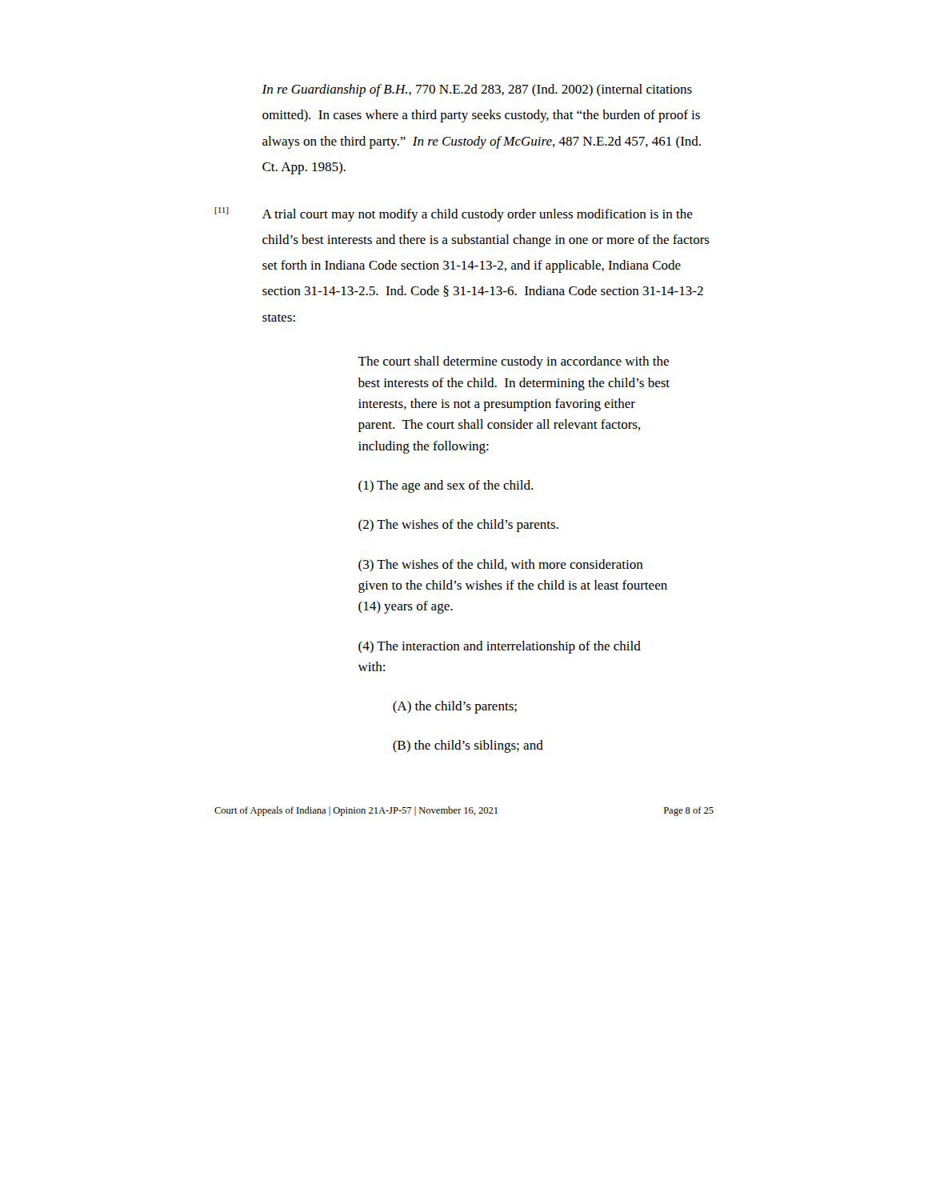In re Guardianship of B.H., 770 N.E.2d 283, 287 (Ind. 2002) (internal citations omitted). In cases where a third party seeks custody, that “the burden of proof is always on the third party.” In re Custody of McGuire, 487 N.E.2d 457, 461 (Ind. Ct. App. 1985).
[11]
A trial court may not modify a child custody order unless modification is in the child’s best interests and there is a substantial change in one or more of the factors set forth in Indiana Code section 31-14-13-2, and if applicable, Indiana Code section 31-14-13-2.5. Ind. Code § 31-14-13-6. Indiana Code section 31-14-13-2 states:
The court shall determine custody in accordance with the best interests of the child. In determining the child’s best interests, there is not a presumption favoring either parent. The court shall consider all relevant factors, including the following:
(1) The age and sex of the child.
(2) The wishes of the child’s parents.
(3) The wishes of the child, with more consideration given to the child’s wishes if the child is at least fourteen (14) years of age.
(4) The interaction and interrelationship of the child with:
(A) the child’s parents;
(B) the child’s siblings; and
Court of Appeals of Indiana | Opinion 21A-JP-57 | November 16, 2021
Page 8 of 25